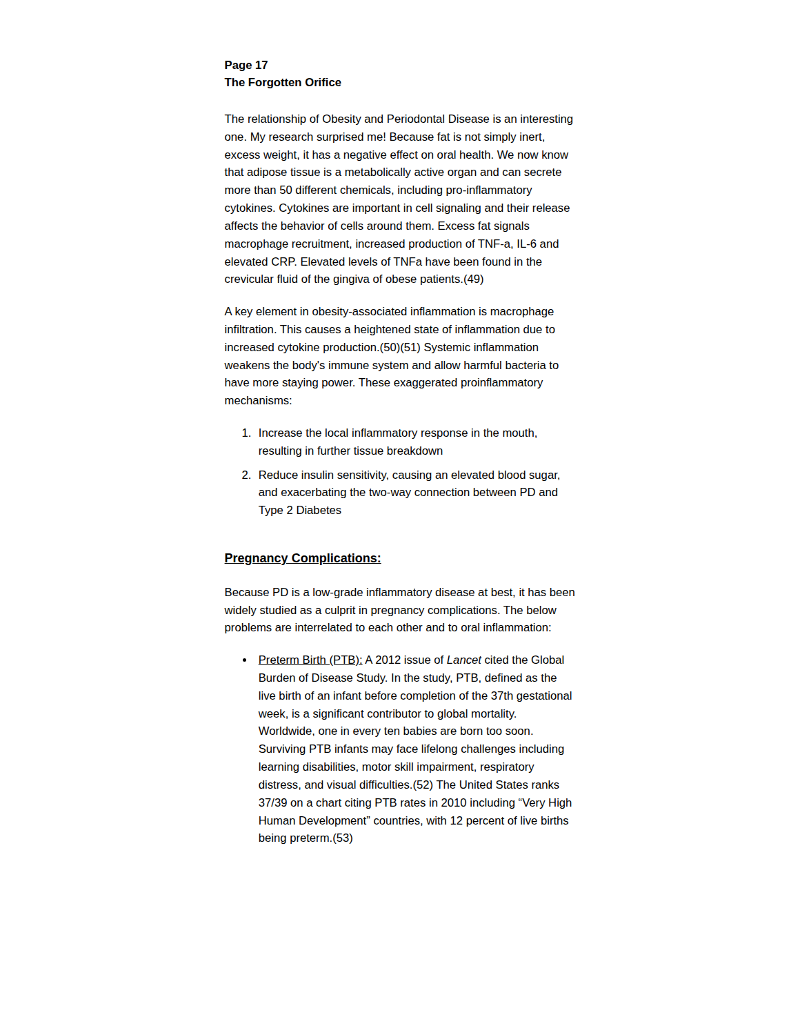Page 17 The Forgotten Orifice
The relationship of Obesity and Periodontal Disease is an interesting one. My research surprised me! Because fat is not simply inert, excess weight, it has a negative effect on oral health. We now know that adipose tissue is a metabolically active organ and can secrete more than 50 different chemicals, including pro-inflammatory cytokines. Cytokines are important in cell signaling and their release affects the behavior of cells around them. Excess fat signals macrophage recruitment, increased production of TNF-a, IL-6 and elevated CRP. Elevated levels of TNFa have been found in the crevicular fluid of the gingiva of obese patients.(49)
A key element in obesity-associated inflammation is macrophage infiltration. This causes a heightened state of inflammation due to increased cytokine production.(50)(51) Systemic inflammation weakens the body's immune system and allow harmful bacteria to have more staying power. These exaggerated proinflammatory mechanisms:
Increase the local inflammatory response in the mouth, resulting in further tissue breakdown
Reduce insulin sensitivity, causing an elevated blood sugar, and exacerbating the two-way connection between PD and Type 2 Diabetes
Pregnancy Complications:
Because PD is a low-grade inflammatory disease at best, it has been widely studied as a culprit in pregnancy complications. The below problems are interrelated to each other and to oral inflammation:
Preterm Birth (PTB): A 2012 issue of Lancet cited the Global Burden of Disease Study. In the study, PTB, defined as the live birth of an infant before completion of the 37th gestational week, is a significant contributor to global mortality. Worldwide, one in every ten babies are born too soon. Surviving PTB infants may face lifelong challenges including learning disabilities, motor skill impairment, respiratory distress, and visual difficulties.(52) The United States ranks 37/39 on a chart citing PTB rates in 2010 including “Very High Human Development” countries, with 12 percent of live births being preterm.(53)